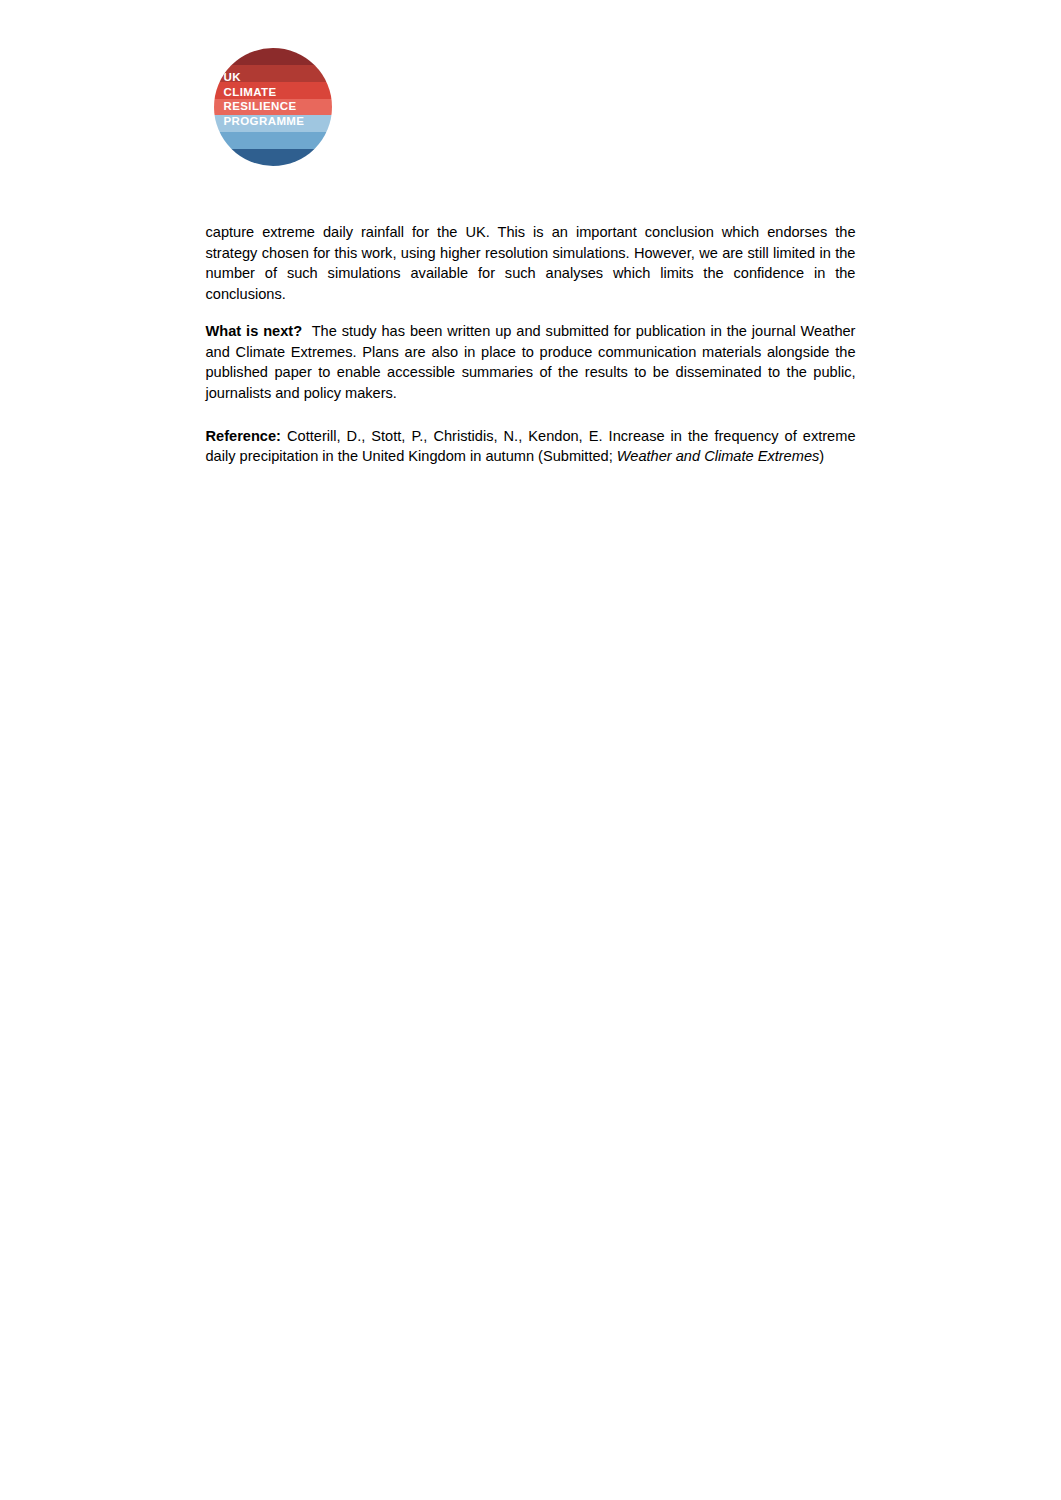UK CLIMATE RESILIENCE PROGRAMME
capture extreme daily rainfall for the UK. This is an important conclusion which endorses the strategy chosen for this work, using higher resolution simulations. However, we are still limited in the number of such simulations available for such analyses which limits the confidence in the conclusions.
What is next? The study has been written up and submitted for publication in the journal Weather and Climate Extremes. Plans are also in place to produce communication materials alongside the published paper to enable accessible summaries of the results to be disseminated to the public, journalists and policy makers.
Reference: Cotterill, D., Stott, P., Christidis, N., Kendon, E. Increase in the frequency of extreme daily precipitation in the United Kingdom in autumn (Submitted; Weather and Climate Extremes)